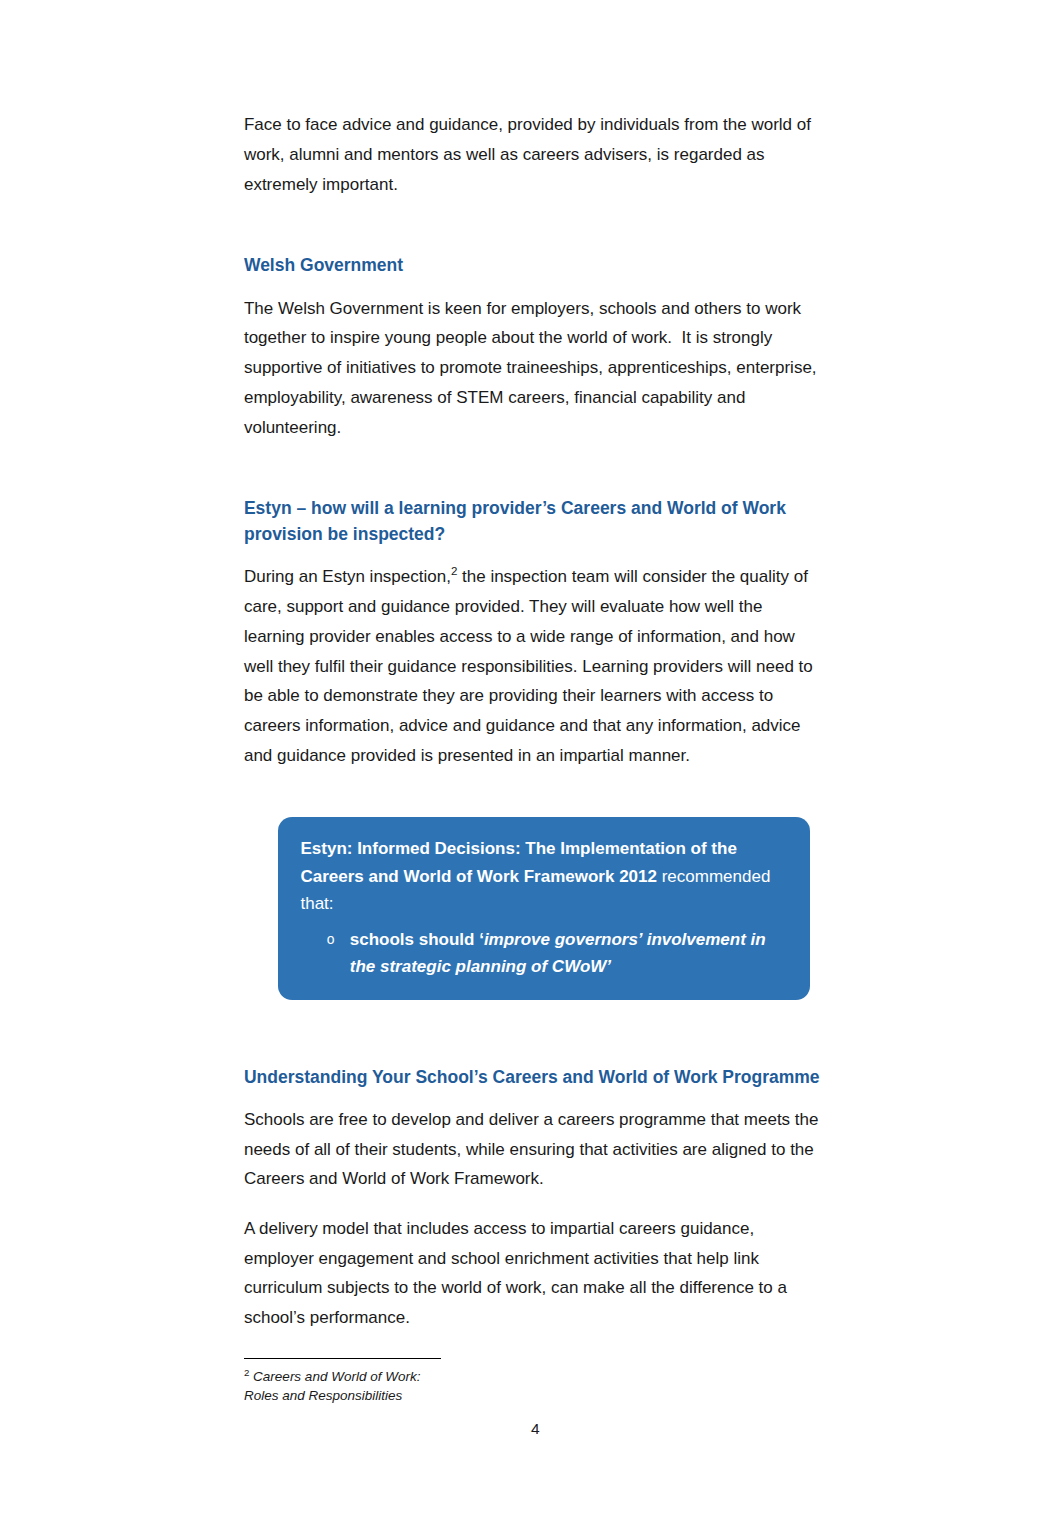Face to face advice and guidance, provided by individuals from the world of work, alumni and mentors as well as careers advisers, is regarded as extremely important.
Welsh Government
The Welsh Government is keen for employers, schools and others to work together to inspire young people about the world of work. It is strongly supportive of initiatives to promote traineeships, apprenticeships, enterprise, employability, awareness of STEM careers, financial capability and volunteering.
Estyn – how will a learning provider’s Careers and World of Work provision be inspected?
During an Estyn inspection,2 the inspection team will consider the quality of care, support and guidance provided. They will evaluate how well the learning provider enables access to a wide range of information, and how well they fulfil their guidance responsibilities. Learning providers will need to be able to demonstrate they are providing their learners with access to careers information, advice and guidance and that any information, advice and guidance provided is presented in an impartial manner.
Estyn: Informed Decisions: The Implementation of the Careers and World of Work Framework 2012 recommended that:
schools should ‘improve governors’ involvement in the strategic planning of CWoW’
Understanding Your School’s Careers and World of Work Programme
Schools are free to develop and deliver a careers programme that meets the needs of all of their students, while ensuring that activities are aligned to the Careers and World of Work Framework.
A delivery model that includes access to impartial careers guidance, employer engagement and school enrichment activities that help link curriculum subjects to the world of work, can make all the difference to a school’s performance.
2 Careers and World of Work: Roles and Responsibilities
4